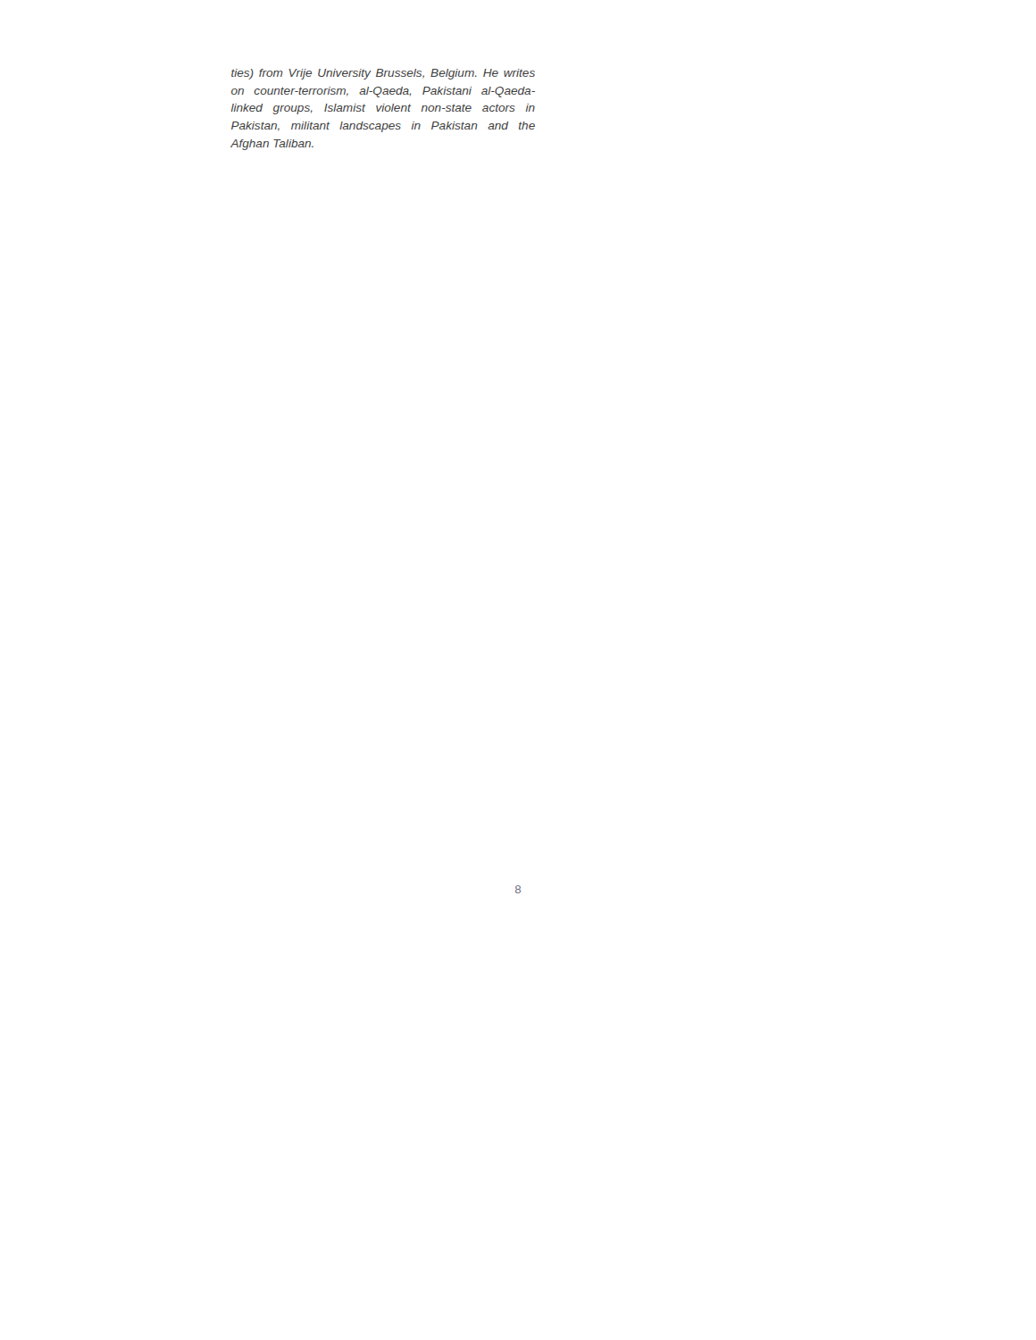ties) from Vrije University Brussels, Belgium. He writes on counter-terrorism, al-Qaeda, Pakistani al-Qaeda-linked groups, Islamist violent non-state actors in Pakistan, militant landscapes in Pakistan and the Afghan Taliban.
8